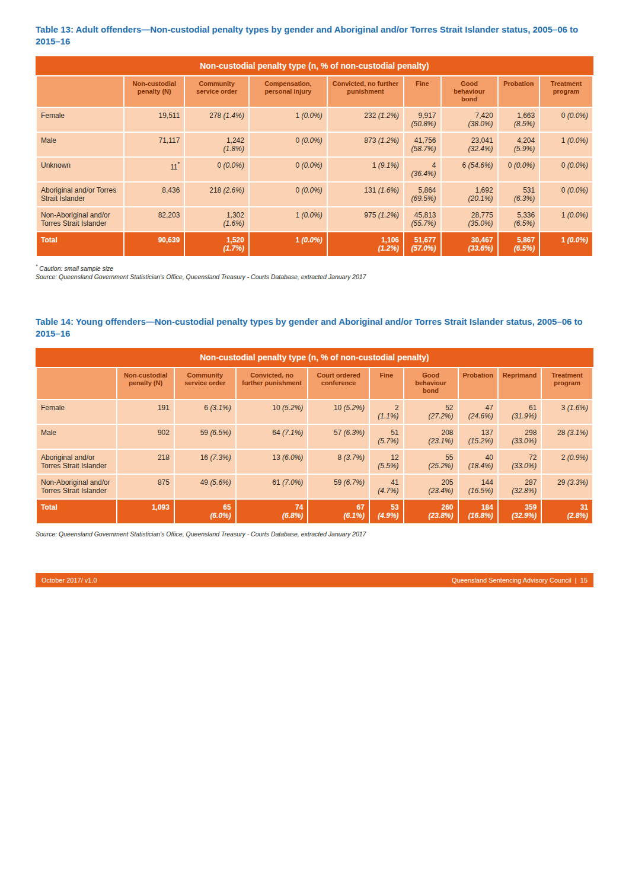Table 13: Adult offenders—Non-custodial penalty types by gender and Aboriginal and/or Torres Strait Islander status, 2005–06 to 2015–16
Non-custodial penalty type (n, % of non-custodial penalty)
| | Non-custodial penalty (N) | Community service order | Compensation, personal injury | Convicted, no further punishment | Fine | Good behaviour bond | Probation | Treatment program |
| --- | --- | --- | --- | --- | --- | --- | --- | --- |
| Female | 19,511 | 278 (1.4%) | 1 (0.0%) | 232 (1.2%) | 9,917 (50.8%) | 7,420 (38.0%) | 1,663 (8.5%) | 0 (0.0%) |
| Male | 71,117 | 1,242 (1.8%) | 0 (0.0%) | 873 (1.2%) | 41,756 (58.7%) | 23,041 (32.4%) | 4,204 (5.9%) | 1 (0.0%) |
| Unknown | 11 * | 0 (0.0%) | 0 (0.0%) | 1 (9.1%) | 4 (36.4%) | 6 (54.6%) | 0 (0.0%) | 0 (0.0%) |
| Aboriginal and/or Torres Strait Islander | 8,436 | 218 (2.6%) | 0 (0.0%) | 131 (1.6%) | 5,864 (69.5%) | 1,692 (20.1%) | 531 (6.3%) | 0 (0.0%) |
| Non-Aboriginal and/or Torres Strait Islander | 82,203 | 1,302 (1.6%) | 1 (0.0%) | 975 (1.2%) | 45,813 (55.7%) | 28,775 (35.0%) | 5,336 (6.5%) | 1 (0.0%) |
| Total | 90,639 | 1,520 (1.7%) | 1 (0.0%) | 1,106 (1.2%) | 51,677 (57.0%) | 30,467 (33.6%) | 5,867 (6.5%) | 1 (0.0%) |
* Caution: small sample size
Source: Queensland Government Statistician's Office, Queensland Treasury - Courts Database, extracted January 2017
Table 14: Young offenders—Non-custodial penalty types by gender and Aboriginal and/or Torres Strait Islander status, 2005–06 to 2015–16
Non-custodial penalty type (n, % of non-custodial penalty)
| | Non-custodial penalty (N) | Community service order | Convicted, no further punishment | Court ordered conference | Fine | Good behaviour bond | Probation | Reprimand | Treatment program |
| --- | --- | --- | --- | --- | --- | --- | --- | --- | --- |
| Female | 191 | 6 (3.1%) | 10 (5.2%) | 10 (5.2%) | 2 (1.1%) | 52 (27.2%) | 47 (24.6%) | 61 (31.9%) | 3 (1.6%) |
| Male | 902 | 59 (6.5%) | 64 (7.1%) | 57 (6.3%) | 51 (5.7%) | 208 (23.1%) | 137 (15.2%) | 298 (33.0%) | 28 (3.1%) |
| Aboriginal and/or Torres Strait Islander | 218 | 16 (7.3%) | 13 (6.0%) | 8 (3.7%) | 12 (5.5%) | 55 (25.2%) | 40 (18.4%) | 72 (33.0%) | 2 (0.9%) |
| Non-Aboriginal and/or Torres Strait Islander | 875 | 49 (5.6%) | 61 (7.0%) | 59 (6.7%) | 41 (4.7%) | 205 (23.4%) | 144 (16.5%) | 287 (32.8%) | 29 (3.3%) |
| Total | 1,093 | 65 (6.0%) | 74 (6.8%) | 67 (6.1%) | 53 (4.9%) | 260 (23.8%) | 184 (16.8%) | 359 (32.9%) | 31 (2.8%) |
Source: Queensland Government Statistician's Office, Queensland Treasury - Courts Database, extracted January 2017
October 2017/ v1.0 Queensland Sentencing Advisory Council | 15